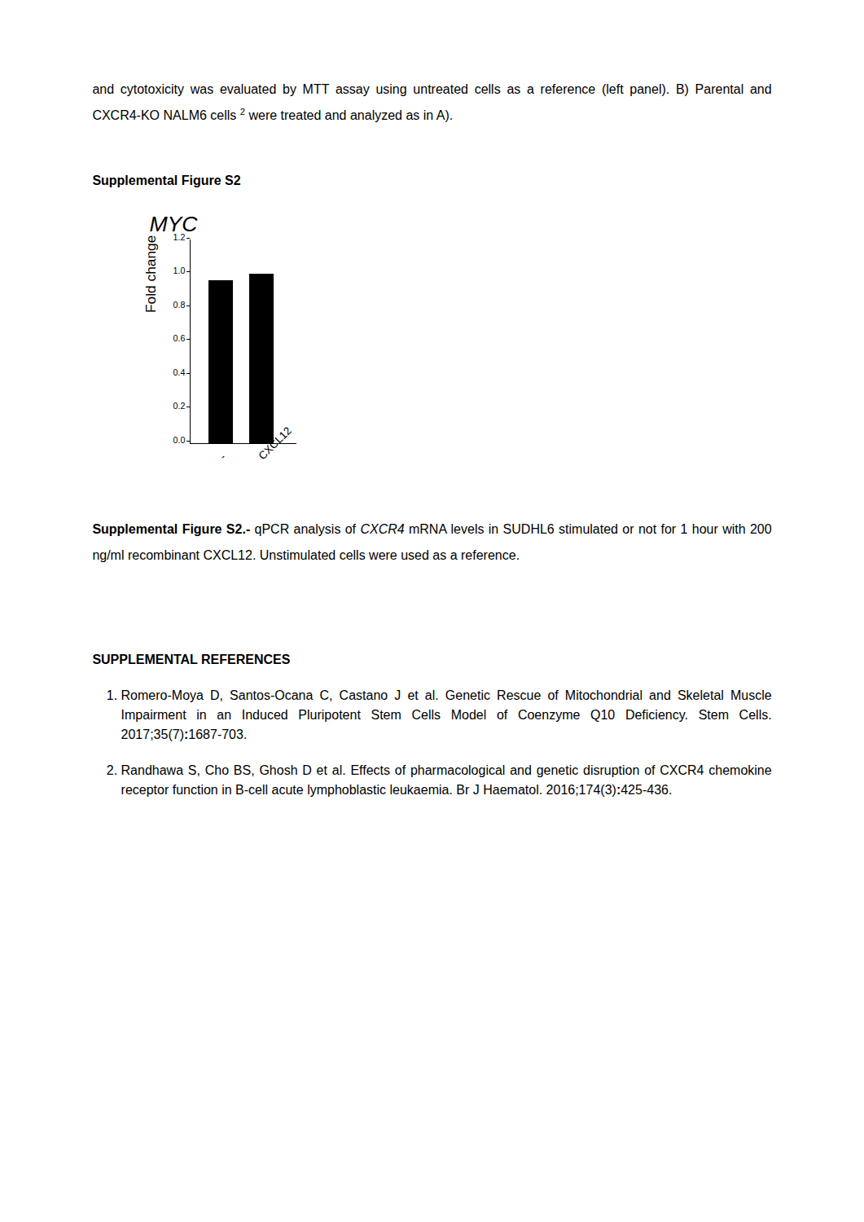and cytotoxicity was evaluated by MTT assay using untreated cells as a reference (left panel). B) Parental and CXCR4-KO NALM6 cells 2 were treated and analyzed as in A).
Supplemental Figure S2
MYC
Fold change
1.2 1.0 0.8 0.6 0.4 0.2 0.0
- CXCL12
Supplemental Figure S2.- qPCR analysis of CXCR4 mRNA levels in SUDHL6 stimulated or not for 1 hour with 200 ng/ml recombinant CXCL12. Unstimulated cells were used as a reference.
SUPPLEMENTAL REFERENCES
Romero-Moya D, Santos-Ocana C, Castano J et al. Genetic Rescue of Mitochondrial and Skeletal Muscle Impairment in an Induced Pluripotent Stem Cells Model of Coenzyme Q10 Deficiency. Stem Cells. 2017;35(7): 1687-703.
Randhawa S, Cho BS, Ghosh D et al. Effects of pharmacological and genetic disruption of CXCR4 chemokine receptor function in B-cell acute lymphoblastic leukaemia. Br J Haematol. 2016;174(3): 425-436.